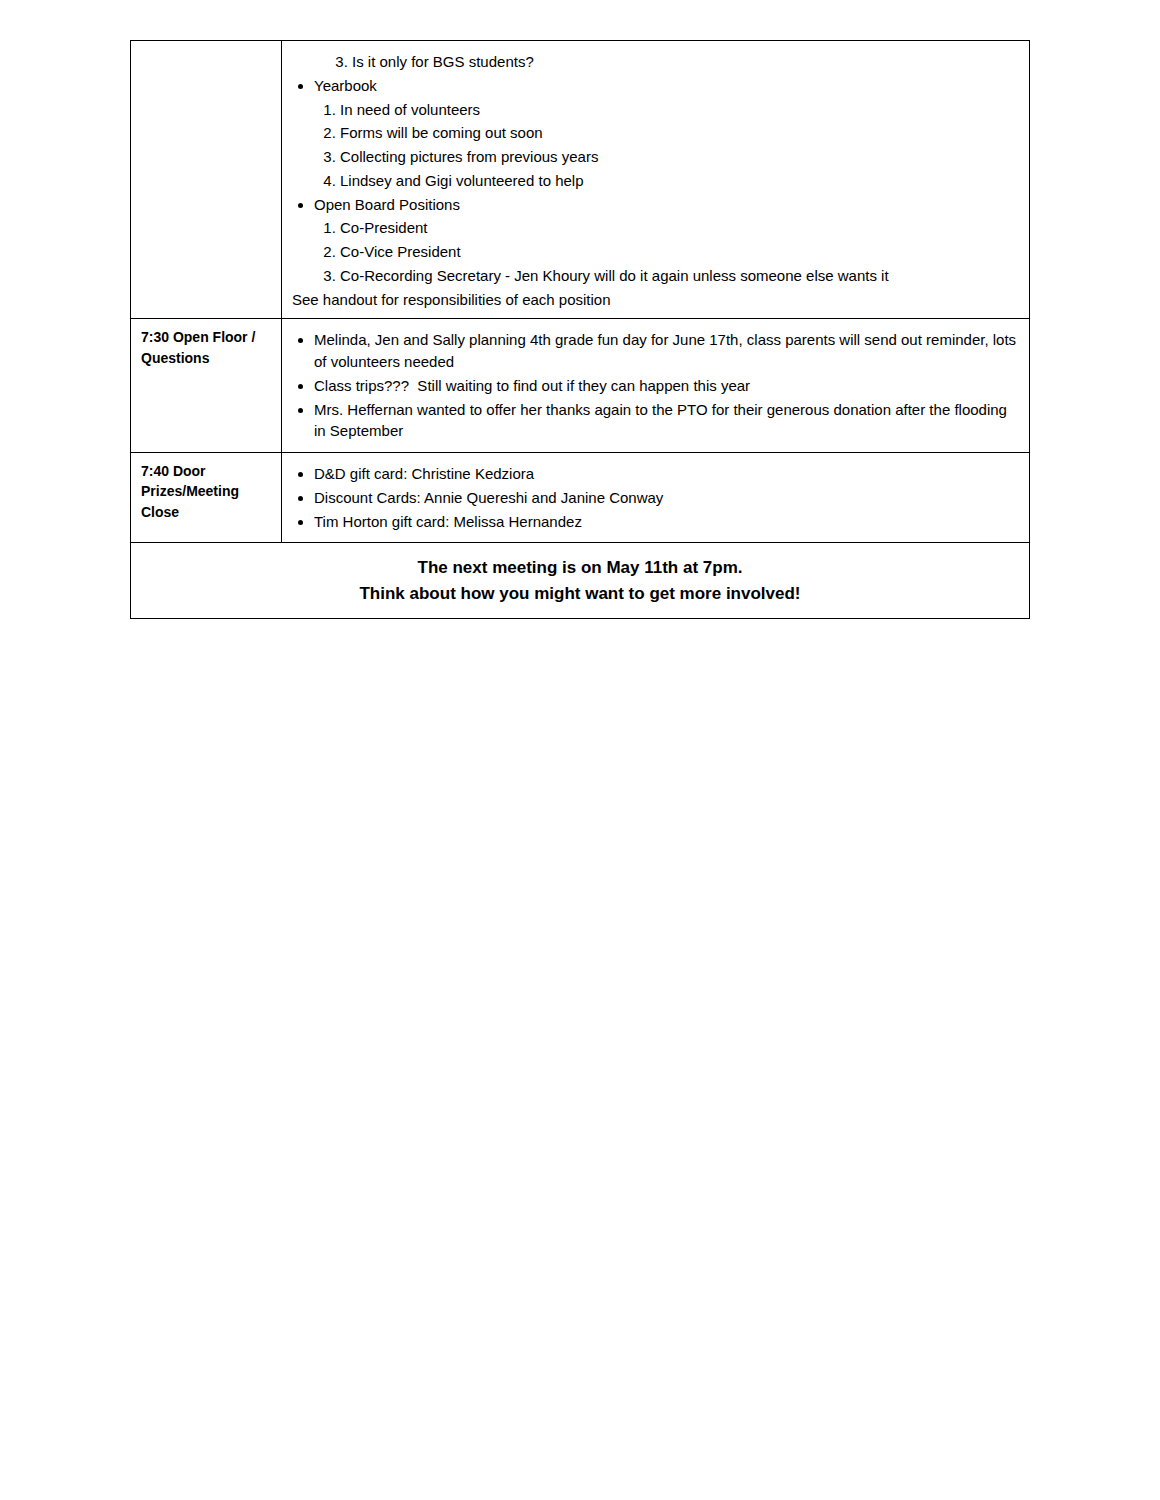| | Is it only for BGS students? Yearbook In need of volunteers Forms will be coming out soon Collecting pictures from previous years Lindsey and Gigi volunteered to help Open Board Positions Co-President Co-Vice President Co-Recording Secretary - Jen Khoury will do it again unless someone else wants it See handout for responsibilities of each position |
| 7:30 Open Floor / Questions | Melinda, Jen and Sally planning 4th grade fun day for June 17th, class parents will send out reminder, lots of volunteers needed Class trips??? Still waiting to find out if they can happen this year Mrs. Heffernan wanted to offer her thanks again to the PTO for their generous donation after the flooding in September |
| 7:40 Door Prizes/Meeting Close | D&D gift card: Christine Kedziora Discount Cards: Annie Quereshi and Janine Conway Tim Horton gift card: Melissa Hernandez |
| The next meeting is on May 11th at 7pm. Think about how you might want to get more involved! |